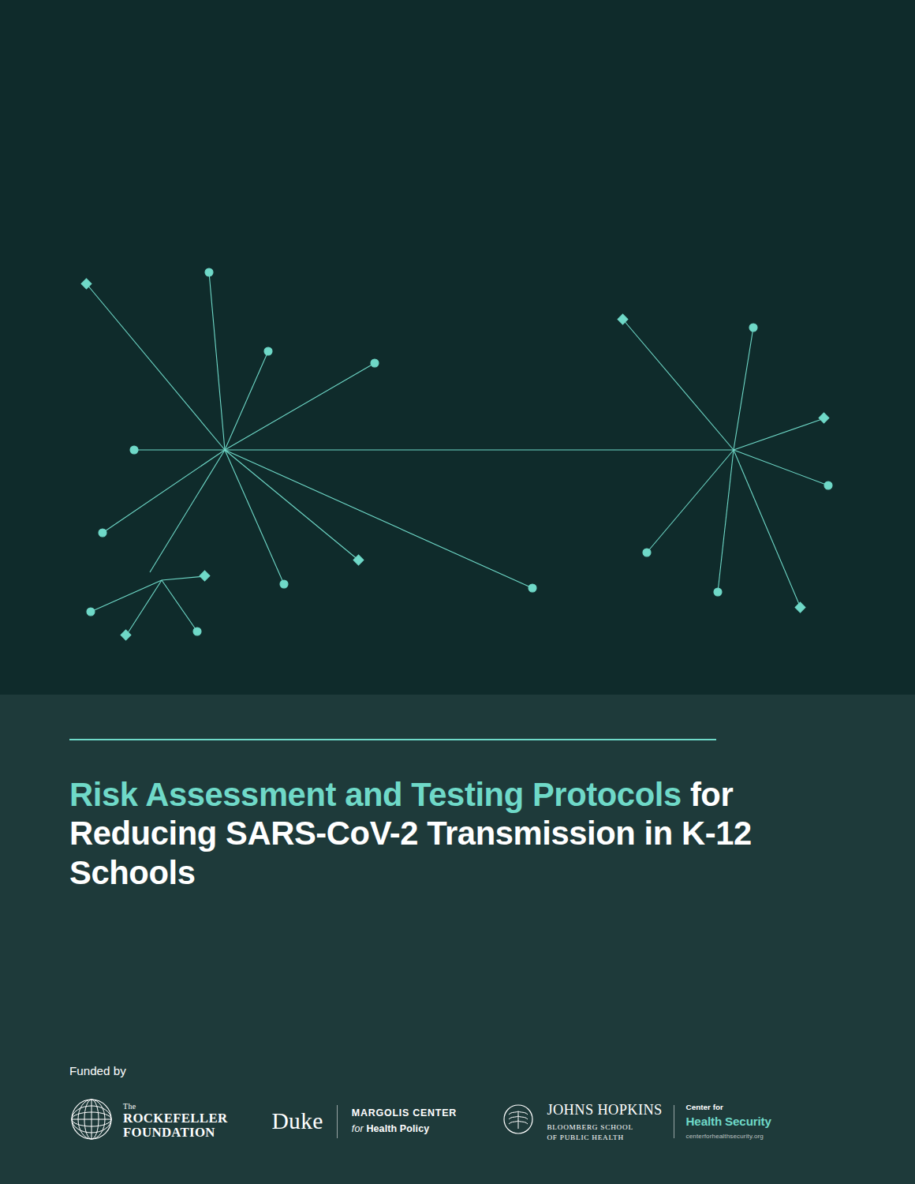Risk Assessment and Testing Protocols for Reducing SARS-CoV-2 Transmission in K-12 Schools
Funded by
The ROCKEFELLER FOUNDATION
Duke Margolis Center for Health Policy
JOHNS HOPKINS Bloomberg School of Public Health Center for Health Security centerforhealthsecurity.org